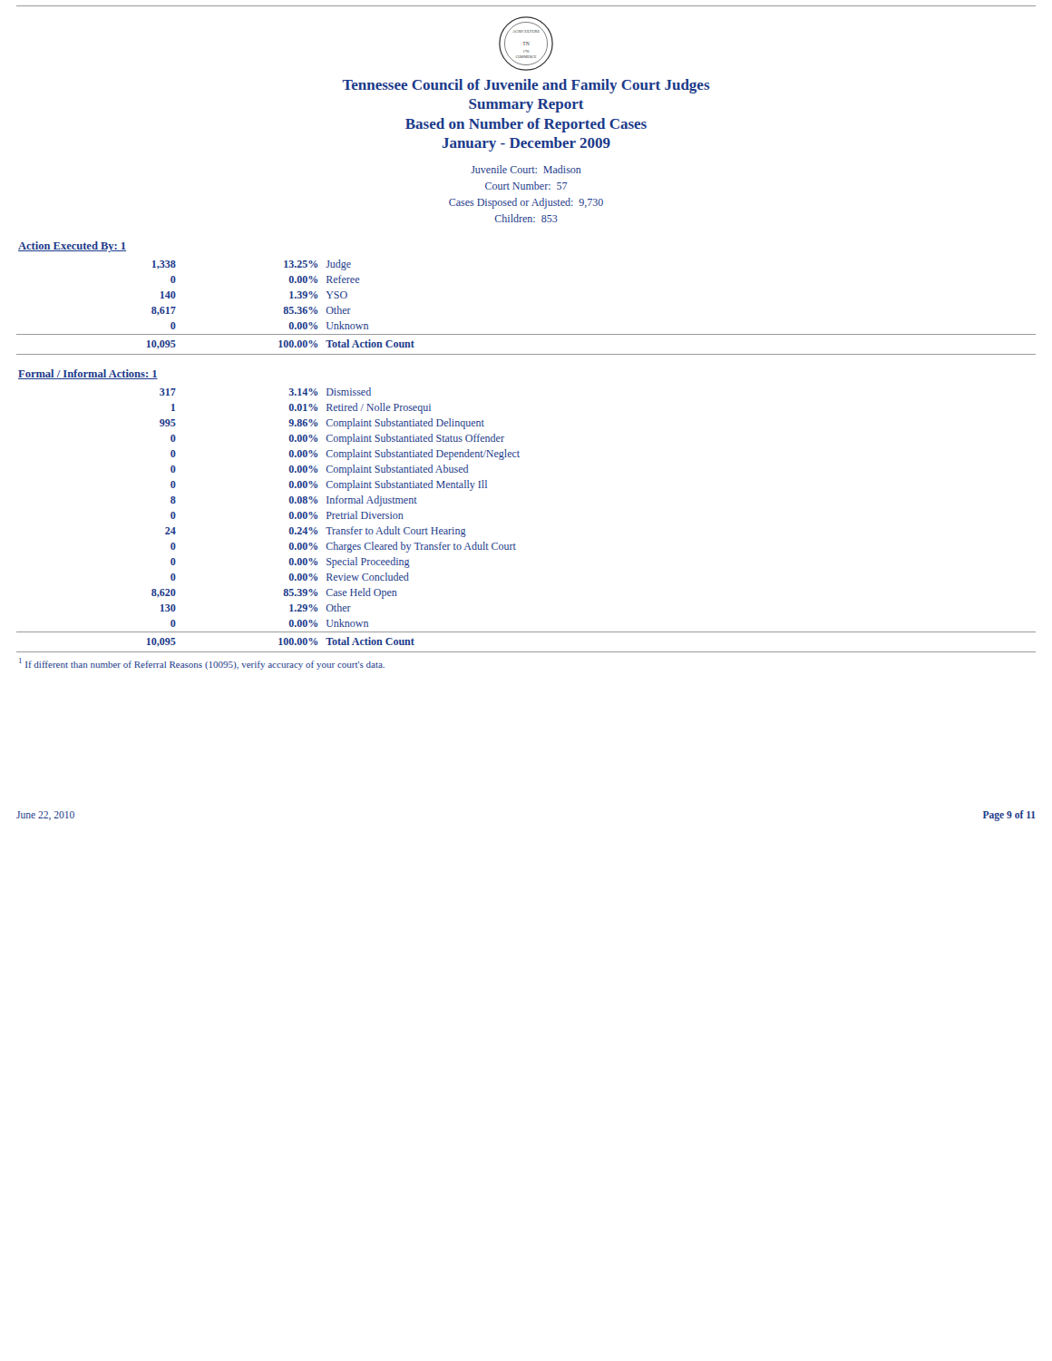AGRICULTURE COMMERCE TN 1796
Tennessee Council of Juvenile and Family Court Judges
Summary Report
Based on Number of Reported Cases
January - December 2009
Juvenile Court: Madison
Court Number: 57
Cases Disposed or Adjusted: 9,730
Children: 853
Action Executed By: 1
| 1,338 | 13.25% | Judge |
| 0 | 0.00% | Referee |
| 140 | 1.39% | YSO |
| 8,617 | 85.36% | Other |
| 0 | 0.00% | Unknown |
| 10,095 | 100.00% | Total Action Count |
Formal / Informal Actions: 1
| 317 | 3.14% | Dismissed |
| 1 | 0.01% | Retired / Nolle Prosequi |
| 995 | 9.86% | Complaint Substantiated Delinquent |
| 0 | 0.00% | Complaint Substantiated Status Offender |
| 0 | 0.00% | Complaint Substantiated Dependent/Neglect |
| 0 | 0.00% | Complaint Substantiated Abused |
| 0 | 0.00% | Complaint Substantiated Mentally Ill |
| 8 | 0.08% | Informal Adjustment |
| 0 | 0.00% | Pretrial Diversion |
| 24 | 0.24% | Transfer to Adult Court Hearing |
| 0 | 0.00% | Charges Cleared by Transfer to Adult Court |
| 0 | 0.00% | Special Proceeding |
| 0 | 0.00% | Review Concluded |
| 8,620 | 85.39% | Case Held Open |
| 130 | 1.29% | Other |
| 0 | 0.00% | Unknown |
| 10,095 | 100.00% | Total Action Count |
1 If different than number of Referral Reasons (10095), verify accuracy of your court's data.
June 22, 2010
Page 9 of 11